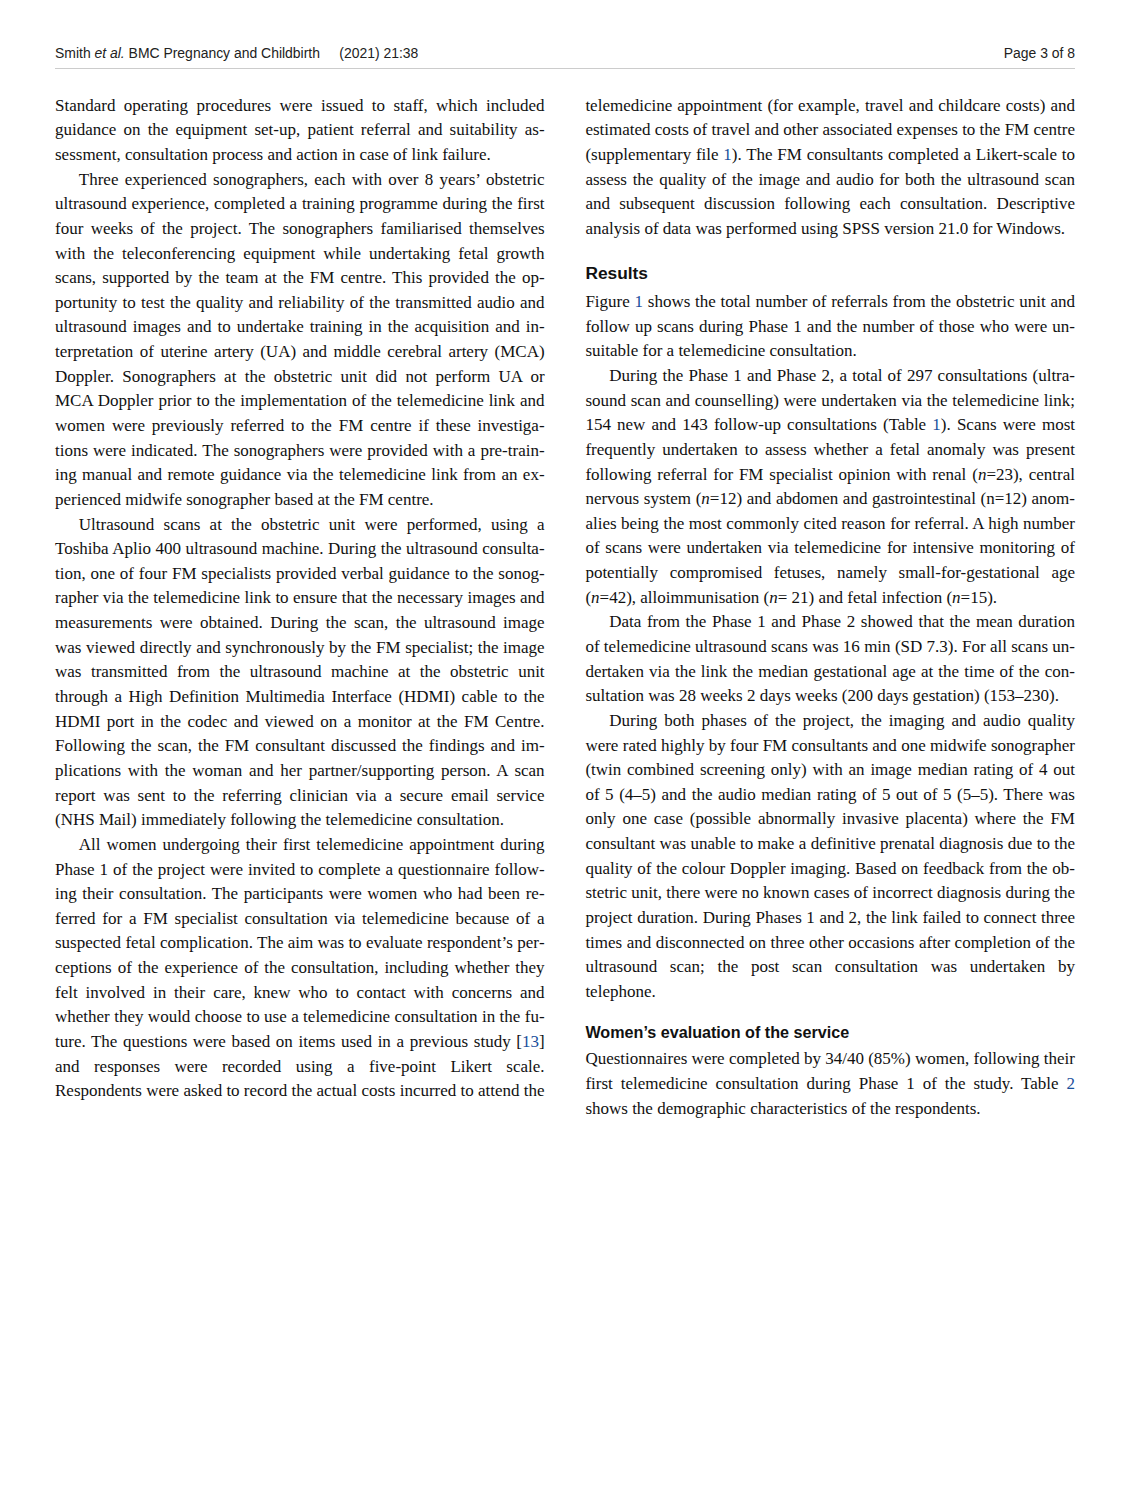Smith et al. BMC Pregnancy and Childbirth (2021) 21:38 Page 3 of 8
Standard operating procedures were issued to staff, which included guidance on the equipment set-up, patient referral and suitability assessment, consultation process and action in case of link failure.
Three experienced sonographers, each with over 8 years’ obstetric ultrasound experience, completed a training programme during the first four weeks of the project. The sonographers familiarised themselves with the teleconferencing equipment while undertaking fetal growth scans, supported by the team at the FM centre. This provided the opportunity to test the quality and reliability of the transmitted audio and ultrasound images and to undertake training in the acquisition and interpretation of uterine artery (UA) and middle cerebral artery (MCA) Doppler. Sonographers at the obstetric unit did not perform UA or MCA Doppler prior to the implementation of the telemedicine link and women were previously referred to the FM centre if these investigations were indicated. The sonographers were provided with a pre-training manual and remote guidance via the telemedicine link from an experienced midwife sonographer based at the FM centre.
Ultrasound scans at the obstetric unit were performed, using a Toshiba Aplio 400 ultrasound machine. During the ultrasound consultation, one of four FM specialists provided verbal guidance to the sonographer via the telemedicine link to ensure that the necessary images and measurements were obtained. During the scan, the ultrasound image was viewed directly and synchronously by the FM specialist; the image was transmitted from the ultrasound machine at the obstetric unit through a High Definition Multimedia Interface (HDMI) cable to the HDMI port in the codec and viewed on a monitor at the FM Centre. Following the scan, the FM consultant discussed the findings and implications with the woman and her partner/supporting person. A scan report was sent to the referring clinician via a secure email service (NHS Mail) immediately following the telemedicine consultation.
All women undergoing their first telemedicine appointment during Phase 1 of the project were invited to complete a questionnaire following their consultation. The participants were women who had been referred for a FM specialist consultation via telemedicine because of a suspected fetal complication. The aim was to evaluate respondent’s perceptions of the experience of the consultation, including whether they felt involved in their care, knew who to contact with concerns and whether they would choose to use a telemedicine consultation in the future. The questions were based on items used in a previous study [13] and responses were recorded using a five-point Likert scale. Respondents were asked to record the actual costs incurred to attend the telemedicine appointment (for example, travel and childcare costs) and estimated costs of travel and other associated expenses to the FM centre (supplementary file 1). The FM consultants completed a Likert-scale to assess the quality of the image and audio for both the ultrasound scan and subsequent discussion following each consultation. Descriptive analysis of data was performed using SPSS version 21.0 for Windows.
Results
Figure 1 shows the total number of referrals from the obstetric unit and follow up scans during Phase 1 and the number of those who were unsuitable for a telemedicine consultation.
During the Phase 1 and Phase 2, a total of 297 consultations (ultrasound scan and counselling) were undertaken via the telemedicine link; 154 new and 143 follow-up consultations (Table 1). Scans were most frequently undertaken to assess whether a fetal anomaly was present following referral for FM specialist opinion with renal (n=23), central nervous system (n=12) and abdomen and gastrointestinal (n=12) anomalies being the most commonly cited reason for referral. A high number of scans were undertaken via telemedicine for intensive monitoring of potentially compromised fetuses, namely small-for-gestational age (n=42), alloimmunisation (n= 21) and fetal infection (n=15).
Data from the Phase 1 and Phase 2 showed that the mean duration of telemedicine ultrasound scans was 16 min (SD 7.3). For all scans undertaken via the link the median gestational age at the time of the consultation was 28 weeks 2 days weeks (200 days gestation) (153–230).
During both phases of the project, the imaging and audio quality were rated highly by four FM consultants and one midwife sonographer (twin combined screening only) with an image median rating of 4 out of 5 (4–5) and the audio median rating of 5 out of 5 (5–5). There was only one case (possible abnormally invasive placenta) where the FM consultant was unable to make a definitive prenatal diagnosis due to the quality of the colour Doppler imaging. Based on feedback from the obstetric unit, there were no known cases of incorrect diagnosis during the project duration. During Phases 1 and 2, the link failed to connect three times and disconnected on three other occasions after completion of the ultrasound scan; the post scan consultation was undertaken by telephone.
Women’s evaluation of the service
Questionnaires were completed by 34/40 (85%) women, following their first telemedicine consultation during Phase 1 of the study. Table 2 shows the demographic characteristics of the respondents.